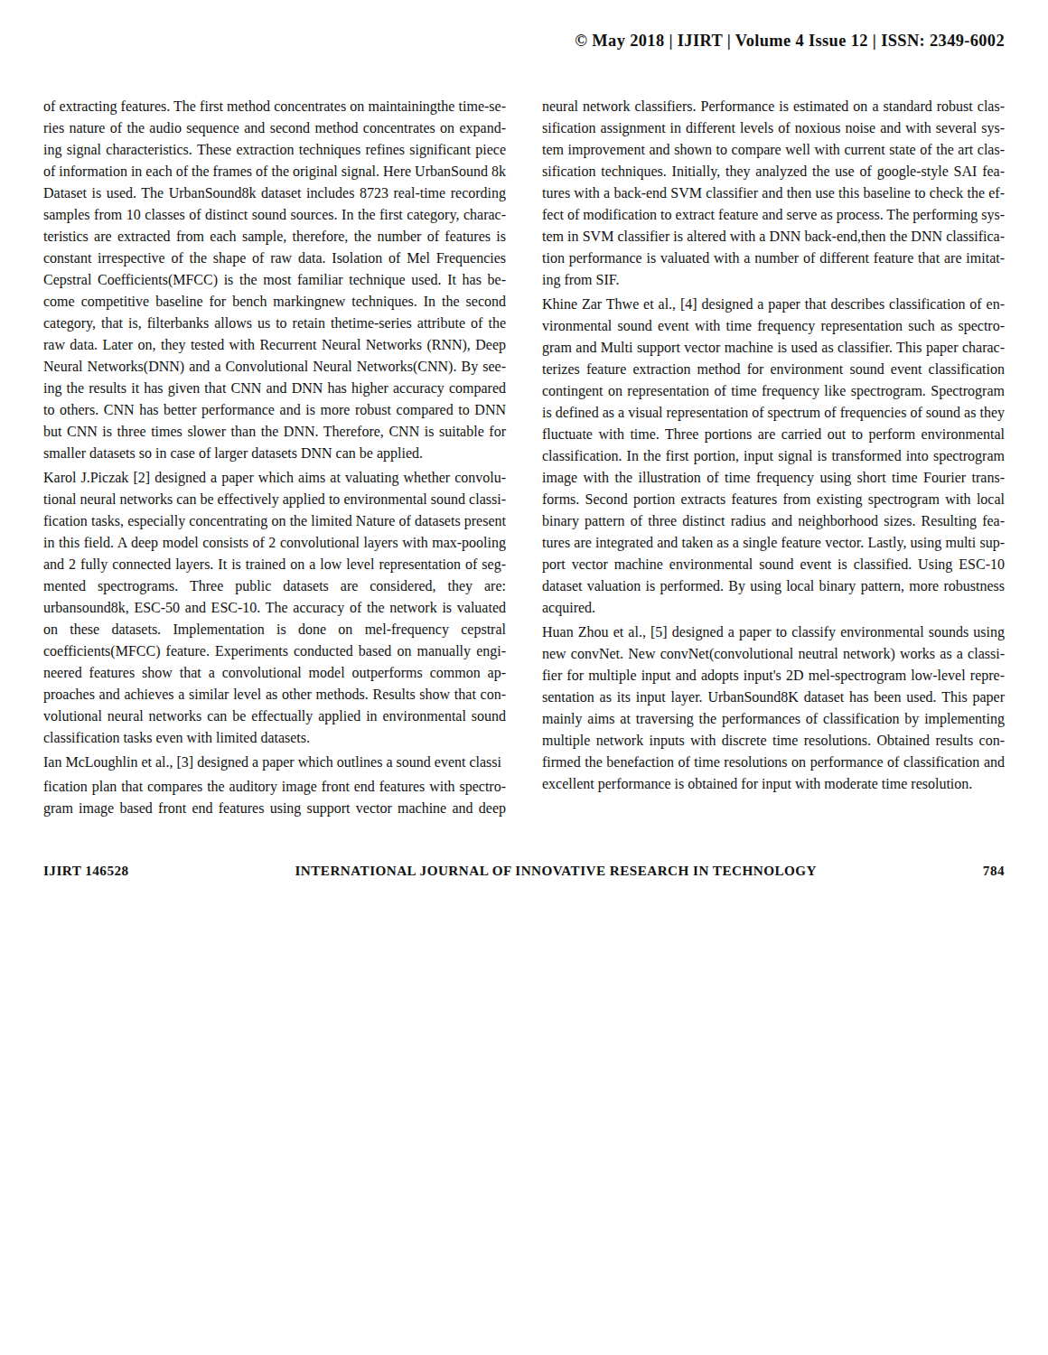© May 2018 | IJIRT | Volume 4 Issue 12 | ISSN: 2349-6002
of extracting features. The first method concentrates on maintainingthe time-series nature of the audio sequence and second method concentrates on expanding signal characteristics. These extraction techniques refines significant piece of information in each of the frames of the original signal. Here UrbanSound 8k Dataset is used. The UrbanSound8k dataset includes 8723 real-time recording samples from 10 classes of distinct sound sources. In the first category, characteristics are extracted from each sample, therefore, the number of features is constant irrespective of the shape of raw data. Isolation of Mel Frequencies Cepstral Coefficients(MFCC) is the most familiar technique used. It has become competitive baseline for bench markingnew techniques. In the second category, that is, filterbanks allows us to retain thetime-series attribute of the raw data. Later on, they tested with Recurrent Neural Networks (RNN), Deep Neural Networks(DNN) and a Convolutional Neural Networks(CNN). By seeing the results it has given that CNN and DNN has higher accuracy compared to others. CNN has better performance and is more robust compared to DNN but CNN is three times slower than the DNN. Therefore, CNN is suitable for smaller datasets so in case of larger datasets DNN can be applied.
Karol J.Piczak [2] designed a paper which aims at valuating whether convolutional neural networks can be effectively applied to environmental sound classification tasks, especially concentrating on the limited Nature of datasets present in this field. A deep model consists of 2 convolutional layers with max-pooling and 2 fully connected layers. It is trained on a low level representation of segmented spectrograms. Three public datasets are considered, they are: urbansound8k, ESC-50 and ESC-10. The accuracy of the network is valuated on these datasets. Implementation is done on mel-frequency cepstral coefficients(MFCC) feature. Experiments conducted based on manually engineered features show that a convolutional model outperforms common approaches and achieves a similar level as other methods. Results show that convolutional neural networks can be effectually applied in environmental sound classification tasks even with limited datasets.
Ian McLoughlin et al., [3] designed a paper which outlines a sound event classi
fication plan that compares the auditory image front end features with spectrogram image based front end features using support vector machine and deep neural network classifiers. Performance is estimated on a standard robust classification assignment in different levels of noxious noise and with several system improvement and shown to compare well with current state of the art classification techniques. Initially, they analyzed the use of google-style SAI features with a back-end SVM classifier and then use this baseline to check the effect of modification to extract feature and serve as process. The performing system in SVM classifier is altered with a DNN back-end,then the DNN classification performance is valuated with a number of different feature that are imitating from SIF.
Khine Zar Thwe et al., [4] designed a paper that describes classification of environmental sound event with time frequency representation such as spectrogram and Multi support vector machine is used as classifier. This paper characterizes feature extraction method for environment sound event classification contingent on representation of time frequency like spectrogram. Spectrogram is defined as a visual representation of spectrum of frequencies of sound as they fluctuate with time. Three portions are carried out to perform environmental classification. In the first portion, input signal is transformed into spectrogram image with the illustration of time frequency using short time Fourier transforms. Second portion extracts features from existing spectrogram with local binary pattern of three distinct radius and neighborhood sizes. Resulting features are integrated and taken as a single feature vector. Lastly, using multi support vector machine environmental sound event is classified. Using ESC-10 dataset valuation is performed. By using local binary pattern, more robustness acquired.
Huan Zhou et al., [5] designed a paper to classify environmental sounds using new convNet. New convNet(convolutional neutral network) works as a classifier for multiple input and adopts input's 2D mel-spectrogram low-level representation as its input layer. UrbanSound8K dataset has been used. This paper mainly aims at traversing the performances of classification by implementing multiple network inputs with discrete time resolutions. Obtained results confirmed the benefaction of time resolutions on performance of classification and excellent performance is obtained for input with moderate time resolution.
IJIRT 146528 INTERNATIONAL JOURNAL OF INNOVATIVE RESEARCH IN TECHNOLOGY 784